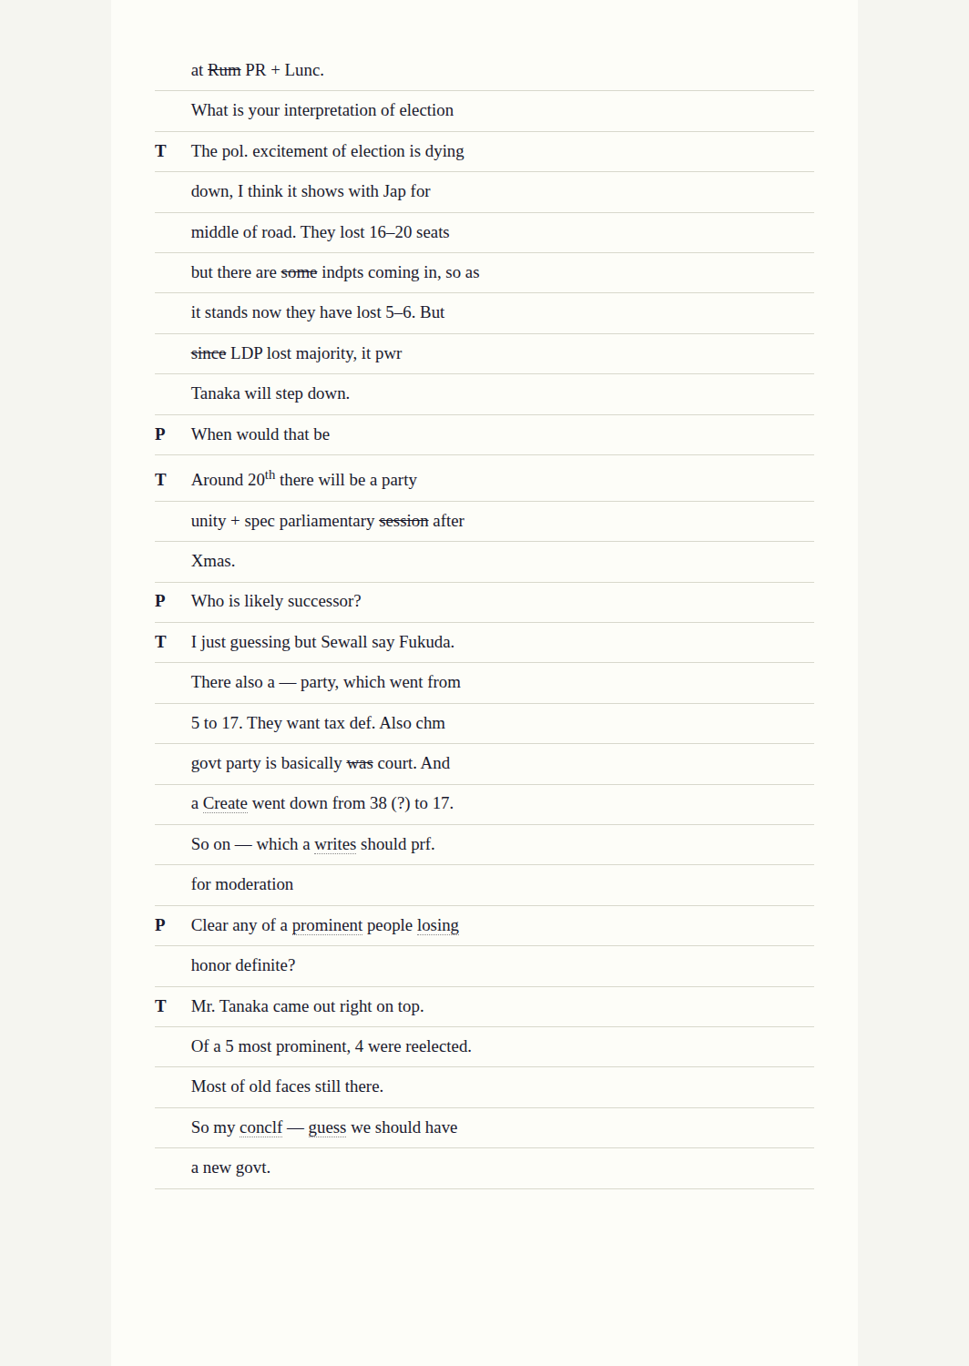at Rum PR + Lunc.
What is your interpretation of election
T The pol. excitement of election is dying
down, I think it shows with Jap for
middle of road. They lost 16–20 seats
but there are some indpts coming in, so as
it stands now they have lost 5–6. But
since LDP lost majority, it pwr
Tanaka will step down.
P When would that be
T Around 20th there will be a party
unity + spec parliamentary session after
Xmas.
P Who is likely successor?
T I just guessing but Sewall say Fukuda.
There also a — party, which went from
5 to 17. They want tax def. Also chm
govt party is basically was court. And
a Create went down from 38 (?) to 17.
So on — which a writes should prf.
for moderation
P Clear any of a prominent people losing
honor definite?
T Mr. Tanaka came out right on top.
Of a 5 most prominent, 4 were reelected.
Most of old faces still there.
So my conclf — guess we should have
a new govt.